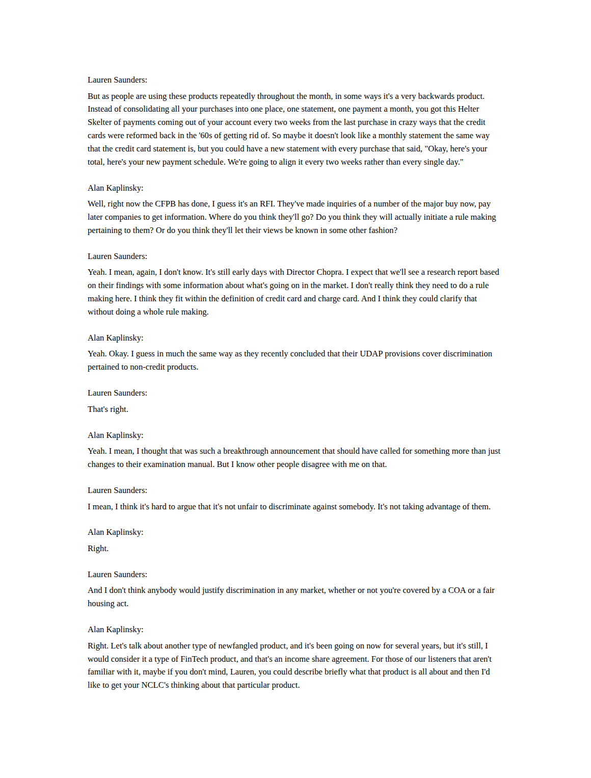Lauren Saunders:
But as people are using these products repeatedly throughout the month, in some ways it's a very backwards product. Instead of consolidating all your purchases into one place, one statement, one payment a month, you got this Helter Skelter of payments coming out of your account every two weeks from the last purchase in crazy ways that the credit cards were reformed back in the '60s of getting rid of. So maybe it doesn't look like a monthly statement the same way that the credit card statement is, but you could have a new statement with every purchase that said, "Okay, here's your total, here's your new payment schedule. We're going to align it every two weeks rather than every single day."
Alan Kaplinsky:
Well, right now the CFPB has done, I guess it's an RFI. They've made inquiries of a number of the major buy now, pay later companies to get information. Where do you think they'll go? Do you think they will actually initiate a rule making pertaining to them? Or do you think they'll let their views be known in some other fashion?
Lauren Saunders:
Yeah. I mean, again, I don't know. It's still early days with Director Chopra. I expect that we'll see a research report based on their findings with some information about what's going on in the market. I don't really think they need to do a rule making here. I think they fit within the definition of credit card and charge card. And I think they could clarify that without doing a whole rule making.
Alan Kaplinsky:
Yeah. Okay. I guess in much the same way as they recently concluded that their UDAP provisions cover discrimination pertained to non-credit products.
Lauren Saunders:
That's right.
Alan Kaplinsky:
Yeah. I mean, I thought that was such a breakthrough announcement that should have called for something more than just changes to their examination manual. But I know other people disagree with me on that.
Lauren Saunders:
I mean, I think it's hard to argue that it's not unfair to discriminate against somebody. It's not taking advantage of them.
Alan Kaplinsky:
Right.
Lauren Saunders:
And I don't think anybody would justify discrimination in any market, whether or not you're covered by a COA or a fair housing act.
Alan Kaplinsky:
Right. Let's talk about another type of newfangled product, and it's been going on now for several years, but it's still, I would consider it a type of FinTech product, and that's an income share agreement. For those of our listeners that aren't familiar with it, maybe if you don't mind, Lauren, you could describe briefly what that product is all about and then I'd like to get your NCLC's thinking about that particular product.